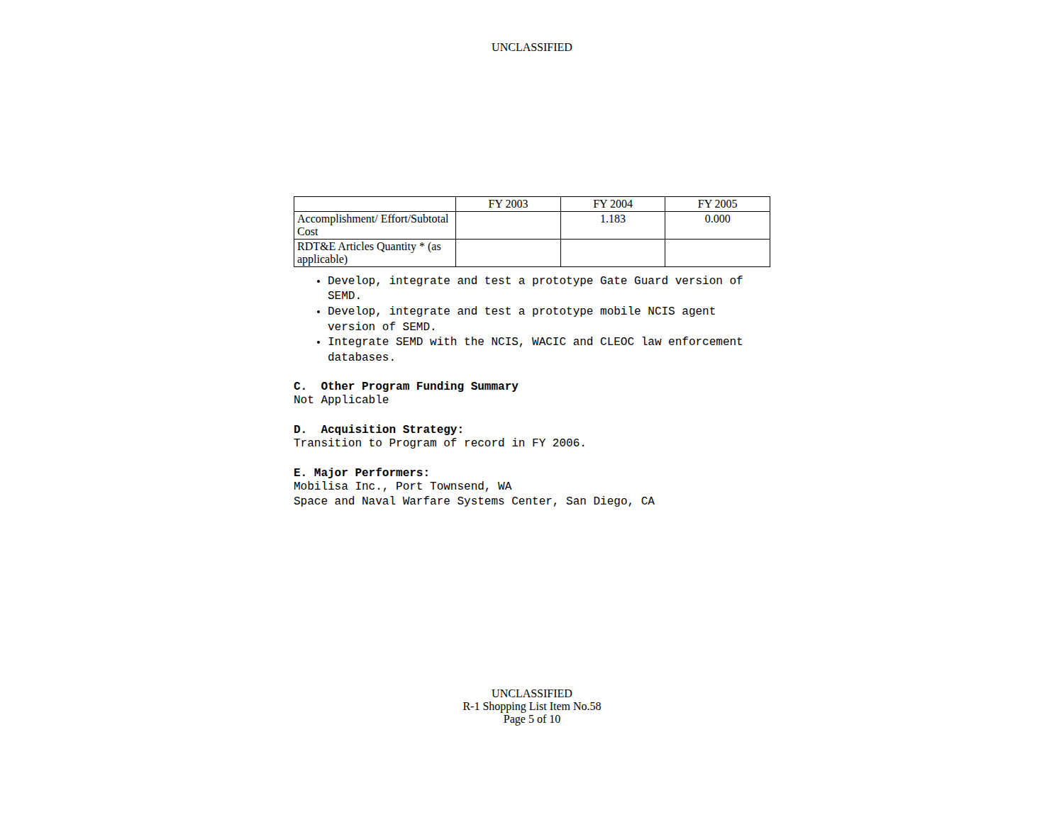UNCLASSIFIED
| | FY 2003 | FY 2004 | FY 2005 |
| Accomplishment/ Effort/Subtotal Cost | | 1.183 | 0.000 |
| RDT&E Articles Quantity * (as applicable) | | | |
Develop, integrate and test a prototype Gate Guard version of SEMD.
Develop, integrate and test a prototype mobile NCIS agent version of SEMD.
Integrate SEMD with the NCIS, WACIC and CLEOC law enforcement databases.
C. Other Program Funding Summary
Not Applicable
D. Acquisition Strategy:
Transition to Program of record in FY 2006.
E. Major Performers:
Mobilisa Inc., Port Townsend, WA
Space and Naval Warfare Systems Center, San Diego, CA
UNCLASSIFIED
R-1 Shopping List Item No.58
Page 5 of 10